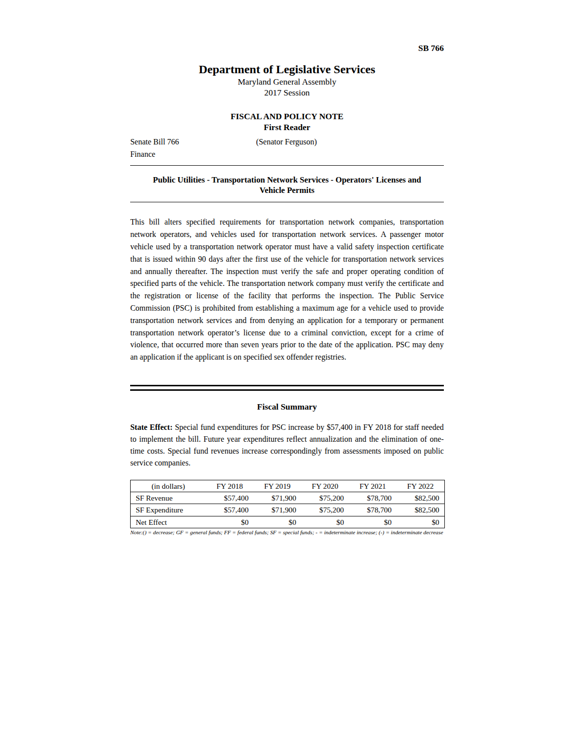SB 766
Department of Legislative Services
Maryland General Assembly
2017 Session
FISCAL AND POLICY NOTE
First Reader
Senate Bill 766 (Senator Ferguson)
Finance
Public Utilities - Transportation Network Services - Operators' Licenses and
Vehicle Permits
This bill alters specified requirements for transportation network companies, transportation network operators, and vehicles used for transportation network services. A passenger motor vehicle used by a transportation network operator must have a valid safety inspection certificate that is issued within 90 days after the first use of the vehicle for transportation network services and annually thereafter. The inspection must verify the safe and proper operating condition of specified parts of the vehicle. The transportation network company must verify the certificate and the registration or license of the facility that performs the inspection. The Public Service Commission (PSC) is prohibited from establishing a maximum age for a vehicle used to provide transportation network services and from denying an application for a temporary or permanent transportation network operator’s license due to a criminal conviction, except for a crime of violence, that occurred more than seven years prior to the date of the application. PSC may deny an application if the applicant is on specified sex offender registries.
Fiscal Summary
State Effect: Special fund expenditures for PSC increase by $57,400 in FY 2018 for staff needed to implement the bill. Future year expenditures reflect annualization and the elimination of one-time costs. Special fund revenues increase correspondingly from assessments imposed on public service companies.
| (in dollars) | FY 2018 | FY 2019 | FY 2020 | FY 2021 | FY 2022 |
| --- | --- | --- | --- | --- | --- |
| SF Revenue | $57,400 | $71,900 | $75,200 | $78,700 | $82,500 |
| SF Expenditure | $57,400 | $71,900 | $75,200 | $78,700 | $82,500 |
| Net Effect | $0 | $0 | $0 | $0 | $0 |
Note:() = decrease; GF = general funds; FF = federal funds; SF = special funds; - = indeterminate increase; (-) = indeterminate decrease